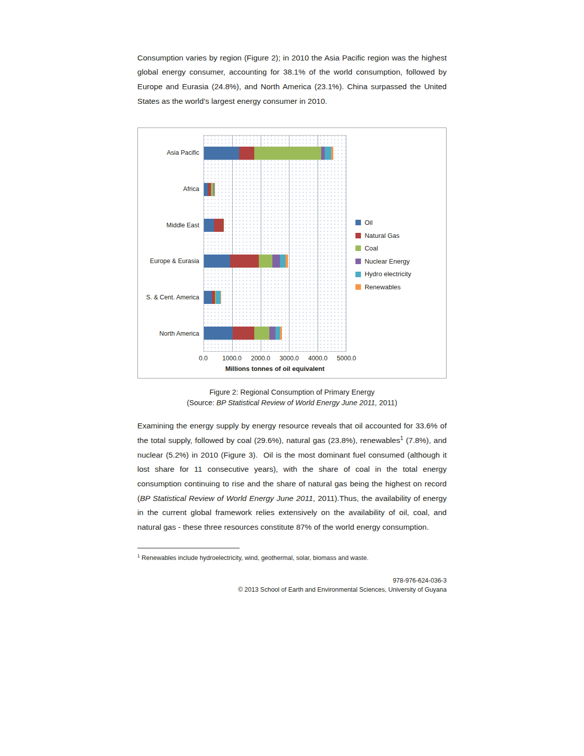Consumption varies by region (Figure 2); in 2010 the Asia Pacific region was the highest global energy consumer, accounting for 38.1% of the world consumption, followed by Europe and Eurasia (24.8%), and North America (23.1%). China surpassed the United States as the world’s largest energy consumer in 2010.
Asia Pacific
Africa
Middle East
Europe & Eurasia
S. & Cent. America
North America
0.0 1000.0 2000.0 3000.0 4000.0 5000.0
Millions tonnes of oil equivalent
Oil
Natural Gas
Coal
Nuclear Energy
Hydro electricity
Renewables
Figure 2: Regional Consumption of Primary Energy
(Source: BP Statistical Review of World Energy June 2011, 2011)
Examining the energy supply by energy resource reveals that oil accounted for 33.6% of the total supply, followed by coal (29.6%), natural gas (23.8%), renewables1 (7.8%), and nuclear (5.2%) in 2010 (Figure 3). Oil is the most dominant fuel consumed (although it lost share for 11 consecutive years), with the share of coal in the total energy consumption continuing to rise and the share of natural gas being the highest on record (BP Statistical Review of World Energy June 2011, 2011).Thus, the availability of energy in the current global framework relies extensively on the availability of oil, coal, and natural gas - these three resources constitute 87% of the world energy consumption.
1 Renewables include hydroelectricity, wind, geothermal, solar, biomass and waste.
978-976-624-036-3
© 2013 School of Earth and Environmental Sciences, University of Guyana